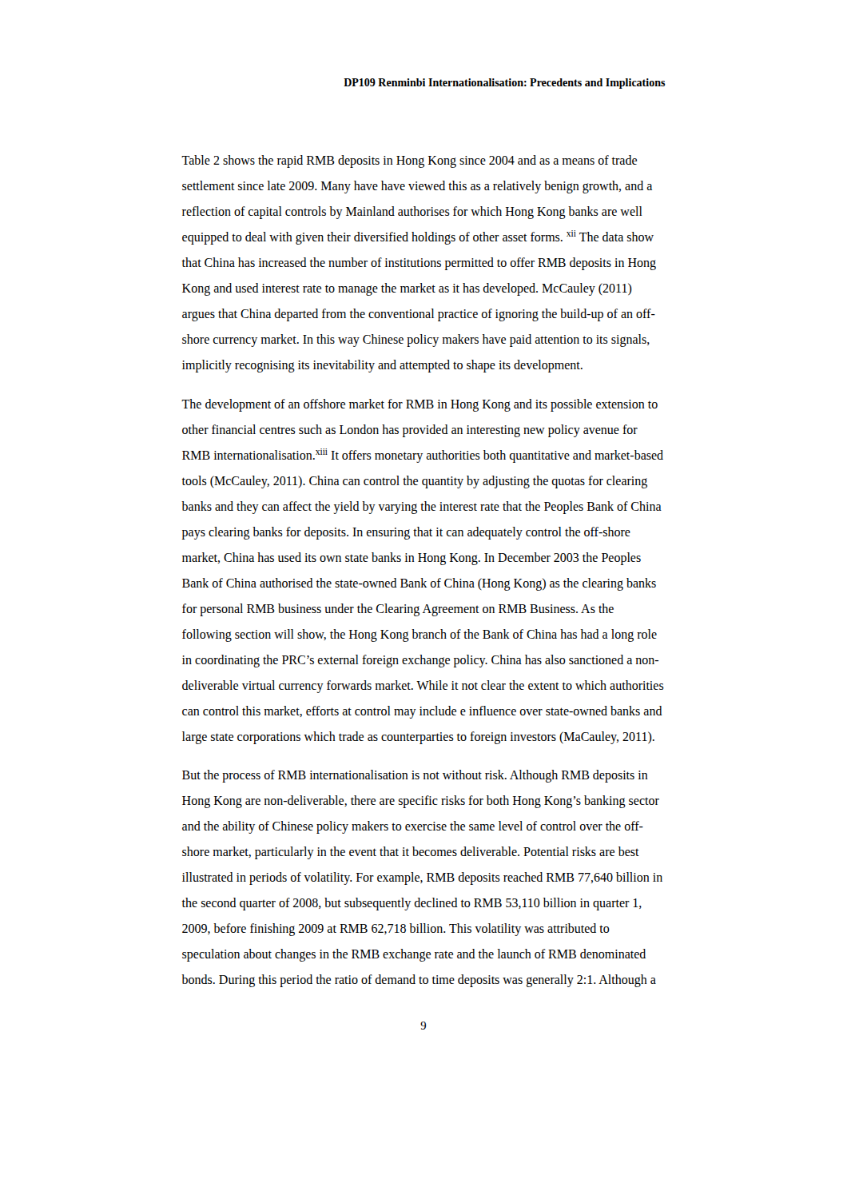DP109 Renminbi Internationalisation: Precedents and Implications
Table 2 shows the rapid RMB deposits in Hong Kong since 2004 and as a means of trade settlement since late 2009. Many have have viewed this as a relatively benign growth, and a reflection of capital controls by Mainland authorises for which Hong Kong banks are well equipped to deal with given their diversified holdings of other asset forms. xii The data show that China has increased the number of institutions permitted to offer RMB deposits in Hong Kong and used interest rate to manage the market as it has developed. McCauley (2011) argues that China departed from the conventional practice of ignoring the build-up of an off-shore currency market. In this way Chinese policy makers have paid attention to its signals, implicitly recognising its inevitability and attempted to shape its development.
The development of an offshore market for RMB in Hong Kong and its possible extension to other financial centres such as London has provided an interesting new policy avenue for RMB internationalisation.xiii It offers monetary authorities both quantitative and market-based tools (McCauley, 2011). China can control the quantity by adjusting the quotas for clearing banks and they can affect the yield by varying the interest rate that the Peoples Bank of China pays clearing banks for deposits. In ensuring that it can adequately control the off-shore market, China has used its own state banks in Hong Kong. In December 2003 the Peoples Bank of China authorised the state-owned Bank of China (Hong Kong) as the clearing banks for personal RMB business under the Clearing Agreement on RMB Business. As the following section will show, the Hong Kong branch of the Bank of China has had a long role in coordinating the PRC’s external foreign exchange policy. China has also sanctioned a non-deliverable virtual currency forwards market. While it not clear the extent to which authorities can control this market, efforts at control may include e influence over state-owned banks and large state corporations which trade as counterparties to foreign investors (MaCauley, 2011).
But the process of RMB internationalisation is not without risk. Although RMB deposits in Hong Kong are non-deliverable, there are specific risks for both Hong Kong’s banking sector and the ability of Chinese policy makers to exercise the same level of control over the off-shore market, particularly in the event that it becomes deliverable. Potential risks are best illustrated in periods of volatility. For example, RMB deposits reached RMB 77,640 billion in the second quarter of 2008, but subsequently declined to RMB 53,110 billion in quarter 1, 2009, before finishing 2009 at RMB 62,718 billion. This volatility was attributed to speculation about changes in the RMB exchange rate and the launch of RMB denominated bonds. During this period the ratio of demand to time deposits was generally 2:1. Although a
9